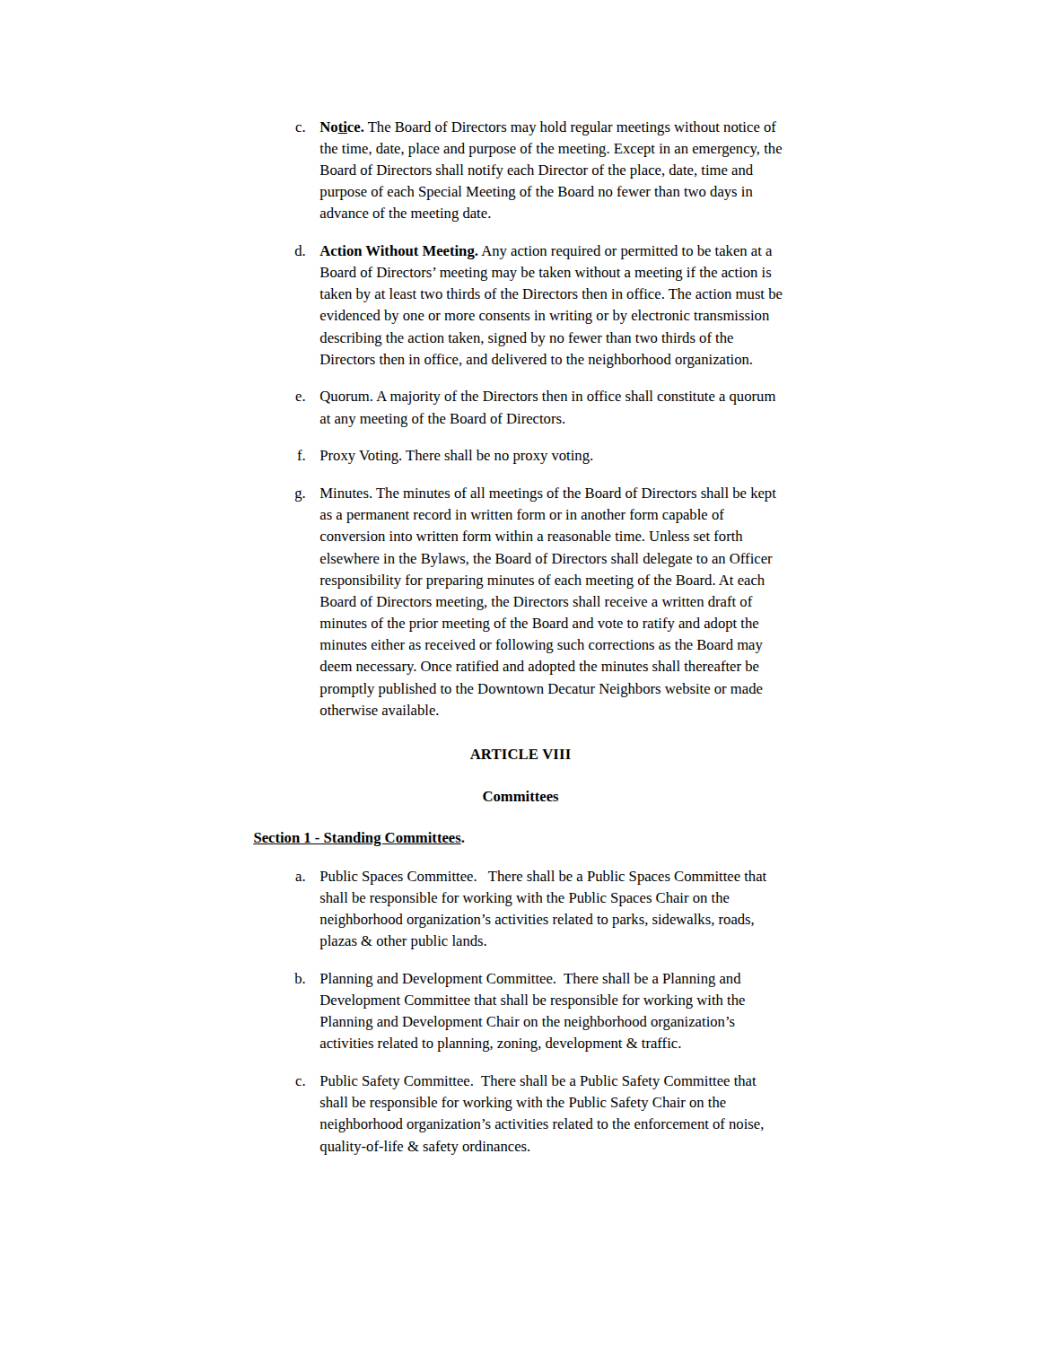Notice. The Board of Directors may hold regular meetings without notice of the time, date, place and purpose of the meeting. Except in an emergency, the Board of Directors shall notify each Director of the place, date, time and purpose of each Special Meeting of the Board no fewer than two days in advance of the meeting date.
Action Without Meeting. Any action required or permitted to be taken at a Board of Directors’ meeting may be taken without a meeting if the action is taken by at least two thirds of the Directors then in office. The action must be evidenced by one or more consents in writing or by electronic transmission describing the action taken, signed by no fewer than two thirds of the Directors then in office, and delivered to the neighborhood organization.
Quorum. A majority of the Directors then in office shall constitute a quorum at any meeting of the Board of Directors.
Proxy Voting. There shall be no proxy voting.
Minutes. The minutes of all meetings of the Board of Directors shall be kept as a permanent record in written form or in another form capable of conversion into written form within a reasonable time. Unless set forth elsewhere in the Bylaws, the Board of Directors shall delegate to an Officer responsibility for preparing minutes of each meeting of the Board. At each Board of Directors meeting, the Directors shall receive a written draft of minutes of the prior meeting of the Board and vote to ratify and adopt the minutes either as received or following such corrections as the Board may deem necessary. Once ratified and adopted the minutes shall thereafter be promptly published to the Downtown Decatur Neighbors website or made otherwise available.
ARTICLE VIII
Committees
Section 1 - Standing Committees.
Public Spaces Committee. There shall be a Public Spaces Committee that shall be responsible for working with the Public Spaces Chair on the neighborhood organization’s activities related to parks, sidewalks, roads, plazas & other public lands.
Planning and Development Committee. There shall be a Planning and Development Committee that shall be responsible for working with the Planning and Development Chair on the neighborhood organization’s activities related to planning, zoning, development & traffic.
Public Safety Committee. There shall be a Public Safety Committee that shall be responsible for working with the Public Safety Chair on the neighborhood organization’s activities related to the enforcement of noise, quality-of-life & safety ordinances.